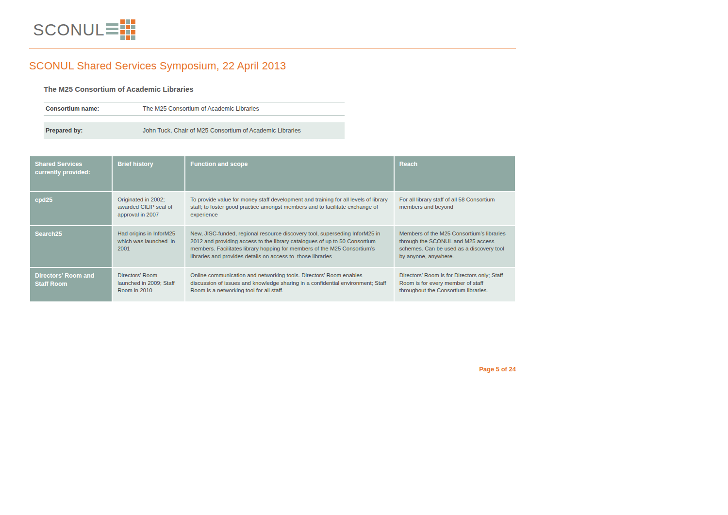SCONUL
SCONUL Shared Services Symposium, 22 April 2013
The M25 Consortium of Academic Libraries
Consortium name:
The M25 Consortium of Academic Libraries
Prepared by:
John Tuck, Chair of M25 Consortium of Academic Libraries
| Shared Services currently provided: | Brief history | Function and scope | Reach |
| --- | --- | --- | --- |
| cpd25 | Originated in 2002; awarded CILIP seal of approval in 2007 | To provide value for money staff development and training for all levels of library staff; to foster good practice amongst members and to facilitate exchange of experience | For all library staff of all 58 Consortium members and beyond |
| Search25 | Had origins in InforM25 which was launched in 2001 | New, JISC-funded, regional resource discovery tool, superseding InforM25 in 2012 and providing access to the library catalogues of up to 50 Consortium members. Facilitates library hopping for members of the M25 Consortium’s libraries and provides details on access to those libraries | Members of the M25 Consortium’s libraries through the SCONUL and M25 access schemes. Can be used as a discovery tool by anyone, anywhere. |
| Directors’ Room and Staff Room | Directors’ Room launched in 2009; Staff Room in 2010 | Online communication and networking tools. Directors’ Room enables discussion of issues and knowledge sharing in a confidential environment; Staff Room is a networking tool for all staff. | Directors’ Room is for Directors only; Staff Room is for every member of staff throughout the Consortium libraries. |
Page 5 of 24